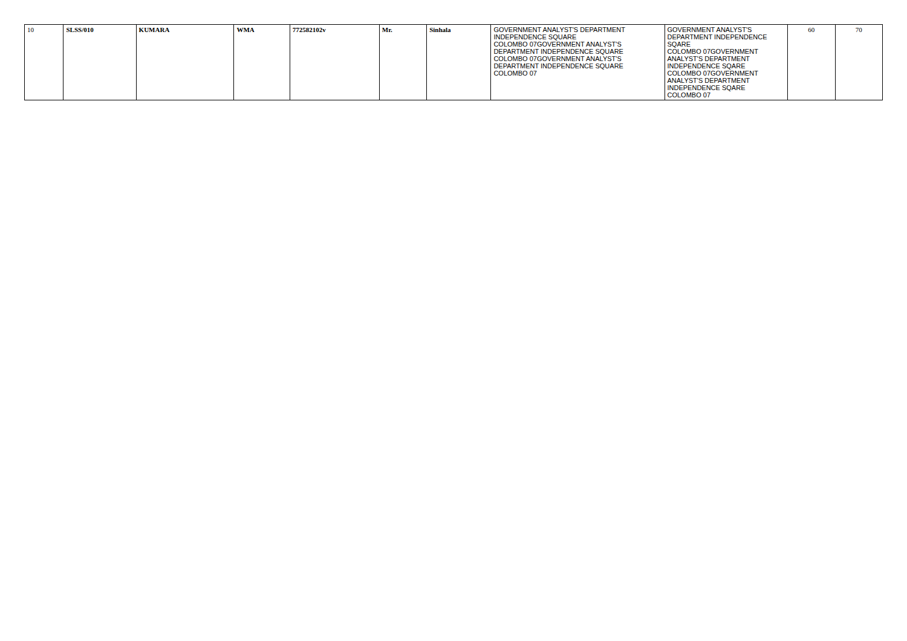| 10 | SLSS/010 | KUMARA | WMA | 772582102v | Mr. | Sinhala | GOVERNMENT ANALYST'S DEPARTMENT INDEPENDENCE SQUARE COLOMBO 07GOVERNMENT ANALYST'S DEPARTMENT INDEPENDENCE SQUARE COLOMBO 07GOVERNMENT ANALYST'S DEPARTMENT INDEPENDENCE SQUARE COLOMBO 07 | GOVERNMENT ANALYST'S DEPARTMENT INDEPENDENCE SQARE COLOMBO 07GOVERNMENT ANALYST'S DEPARTMENT INDEPENDENCE SQARE COLOMBO 07GOVERNMENT ANALYST'S DEPARTMENT INDEPENDENCE SQARE COLOMBO 07 | 60 | 70 |